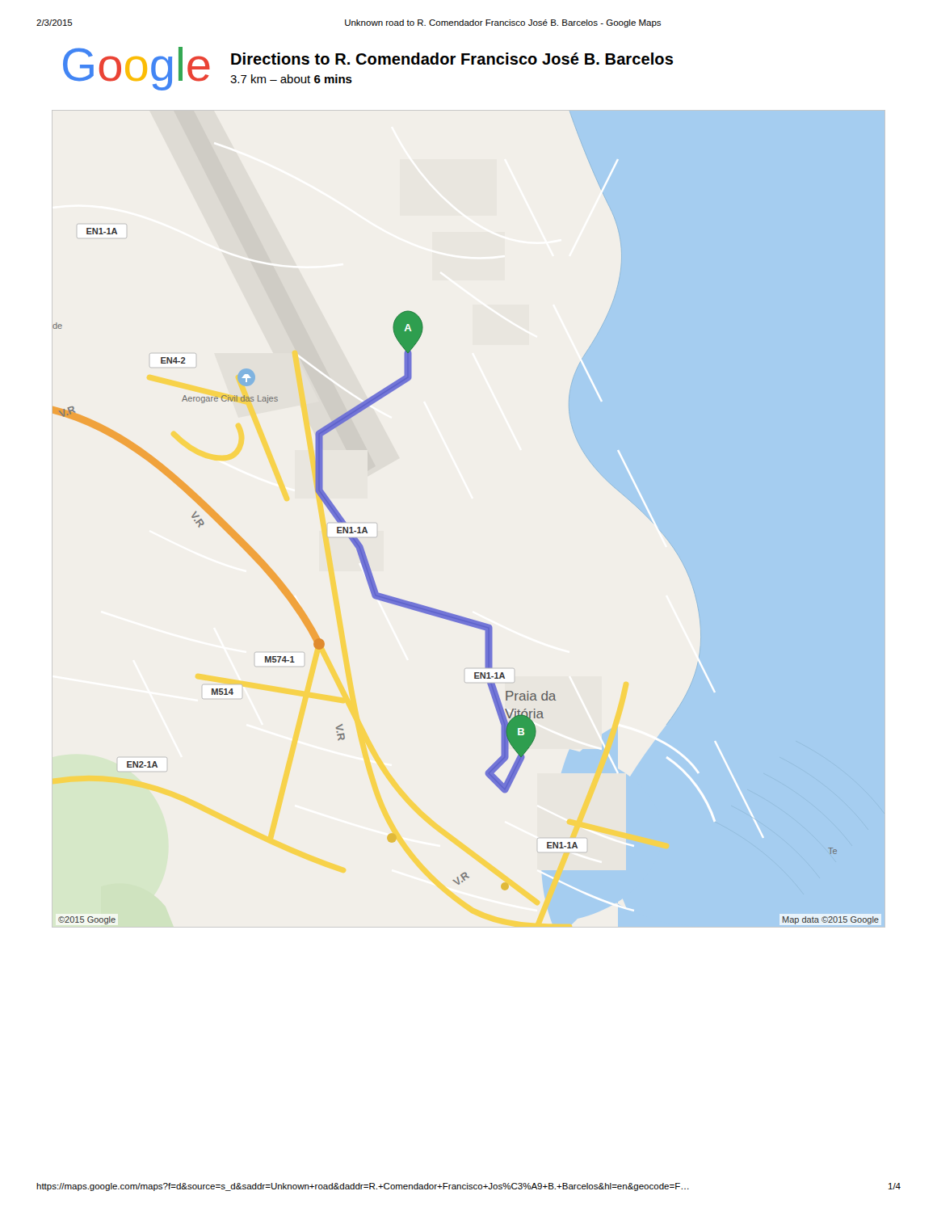2/3/2015
Unknown road to R. Comendador Francisco José B. Barcelos - Google Maps
Google
Directions to R. Comendador Francisco José B. Barcelos
3.7 km – about 6 mins
Aerogare Civil das Lajes EN1-1A EN4-2 EN1-1A EN1-1A EN1-1A EN2-1A M574-1 M514 V.R V.R V.R V.R Praia da Vitória Te de A B
©2015 Google
Map data ©2015 Google
https://maps.google.com/maps?f=d&source=s_d&saddr=Unknown+road&daddr=R.+Comendador+Francisco+Jos%C3%A9+B.+Barcelos&hl=en&geocode=F…
1/4